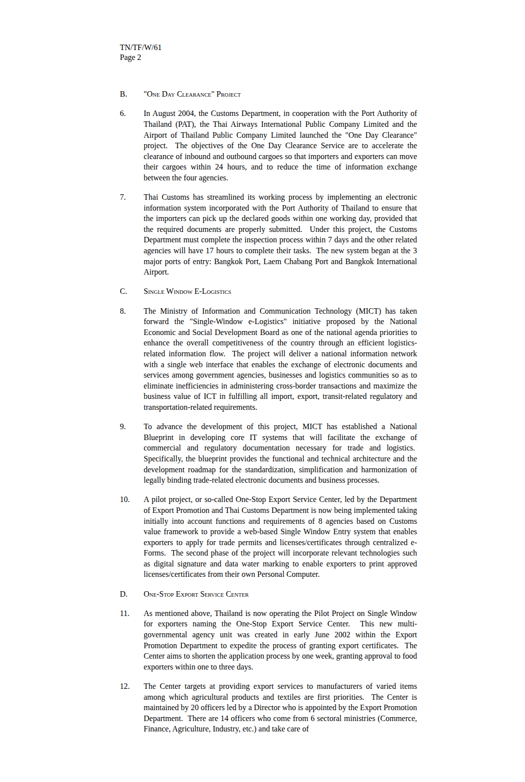TN/TF/W/61
Page 2
B. "One Day Clearance" Project
6. In August 2004, the Customs Department, in cooperation with the Port Authority of Thailand (PAT), the Thai Airways International Public Company Limited and the Airport of Thailand Public Company Limited launched the "One Day Clearance" project. The objectives of the One Day Clearance Service are to accelerate the clearance of inbound and outbound cargoes so that importers and exporters can move their cargoes within 24 hours, and to reduce the time of information exchange between the four agencies.
7. Thai Customs has streamlined its working process by implementing an electronic information system incorporated with the Port Authority of Thailand to ensure that the importers can pick up the declared goods within one working day, provided that the required documents are properly submitted. Under this project, the Customs Department must complete the inspection process within 7 days and the other related agencies will have 17 hours to complete their tasks. The new system began at the 3 major ports of entry: Bangkok Port, Laem Chabang Port and Bangkok International Airport.
C. Single Window E-Logistics
8. The Ministry of Information and Communication Technology (MICT) has taken forward the "Single-Window e-Logistics" initiative proposed by the National Economic and Social Development Board as one of the national agenda priorities to enhance the overall competitiveness of the country through an efficient logistics-related information flow. The project will deliver a national information network with a single web interface that enables the exchange of electronic documents and services among government agencies, businesses and logistics communities so as to eliminate inefficiencies in administering cross-border transactions and maximize the business value of ICT in fulfilling all import, export, transit-related regulatory and transportation-related requirements.
9. To advance the development of this project, MICT has established a National Blueprint in developing core IT systems that will facilitate the exchange of commercial and regulatory documentation necessary for trade and logistics. Specifically, the blueprint provides the functional and technical architecture and the development roadmap for the standardization, simplification and harmonization of legally binding trade-related electronic documents and business processes.
10. A pilot project, or so-called One-Stop Export Service Center, led by the Department of Export Promotion and Thai Customs Department is now being implemented taking initially into account functions and requirements of 8 agencies based on Customs value framework to provide a web-based Single Window Entry system that enables exporters to apply for trade permits and licenses/certificates through centralized e-Forms. The second phase of the project will incorporate relevant technologies such as digital signature and data water marking to enable exporters to print approved licenses/certificates from their own Personal Computer.
D. One-Stop Export Service Center
11. As mentioned above, Thailand is now operating the Pilot Project on Single Window for exporters naming the One-Stop Export Service Center. This new multi-governmental agency unit was created in early June 2002 within the Export Promotion Department to expedite the process of granting export certificates. The Center aims to shorten the application process by one week, granting approval to food exporters within one to three days.
12. The Center targets at providing export services to manufacturers of varied items among which agricultural products and textiles are first priorities. The Center is maintained by 20 officers led by a Director who is appointed by the Export Promotion Department. There are 14 officers who come from 6 sectoral ministries (Commerce, Finance, Agriculture, Industry, etc.) and take care of